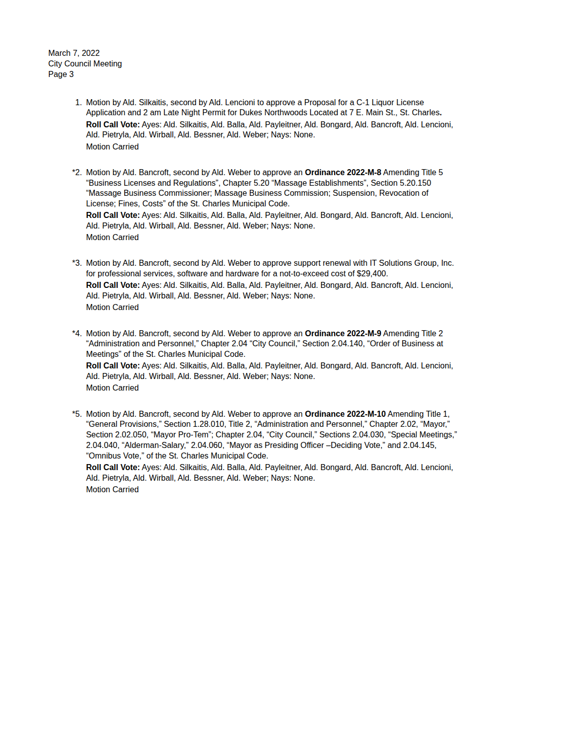March 7, 2022
City Council Meeting
Page 3
1.
Motion by Ald. Silkaitis, second by Ald. Lencioni to approve a Proposal for a C-1 Liquor License Application and 2 am Late Night Permit for Dukes Northwoods Located at 7 E. Main St., St. Charles.
Roll Call Vote: Ayes: Ald. Silkaitis, Ald. Balla, Ald. Payleitner, Ald. Bongard, Ald. Bancroft, Ald. Lencioni, Ald. Pietryla, Ald. Wirball, Ald. Bessner, Ald. Weber; Nays: None.
Motion Carried
*2.
Motion by Ald. Bancroft, second by Ald. Weber to approve an Ordinance 2022-M-8 Amending Title 5 “Business Licenses and Regulations”, Chapter 5.20 “Massage Establishments”, Section 5.20.150 “Massage Business Commissioner; Massage Business Commission; Suspension, Revocation of License; Fines, Costs” of the St. Charles Municipal Code.
Roll Call Vote: Ayes: Ald. Silkaitis, Ald. Balla, Ald. Payleitner, Ald. Bongard, Ald. Bancroft, Ald. Lencioni, Ald. Pietryla, Ald. Wirball, Ald. Bessner, Ald. Weber; Nays: None.
Motion Carried
*3.
Motion by Ald. Bancroft, second by Ald. Weber to approve support renewal with IT Solutions Group, Inc. for professional services, software and hardware for a not-to-exceed cost of $29,400.
Roll Call Vote: Ayes: Ald. Silkaitis, Ald. Balla, Ald. Payleitner, Ald. Bongard, Ald. Bancroft, Ald. Lencioni, Ald. Pietryla, Ald. Wirball, Ald. Bessner, Ald. Weber; Nays: None.
Motion Carried
*4.
Motion by Ald. Bancroft, second by Ald. Weber to approve an Ordinance 2022-M-9 Amending Title 2 “Administration and Personnel,” Chapter 2.04 “City Council,” Section 2.04.140, “Order of Business at Meetings” of the St. Charles Municipal Code.
Roll Call Vote: Ayes: Ald. Silkaitis, Ald. Balla, Ald. Payleitner, Ald. Bongard, Ald. Bancroft, Ald. Lencioni, Ald. Pietryla, Ald. Wirball, Ald. Bessner, Ald. Weber; Nays: None.
Motion Carried
*5.
Motion by Ald. Bancroft, second by Ald. Weber to approve an Ordinance 2022-M-10 Amending Title 1, “General Provisions,” Section 1.28.010, Title 2, “Administration and Personnel,” Chapter 2.02, “Mayor,” Section 2.02.050, “Mayor Pro-Tem”; Chapter 2.04, “City Council,” Sections 2.04.030, “Special Meetings,” 2.04.040, “Alderman-Salary,” 2.04.060, “Mayor as Presiding Officer –Deciding Vote,” and 2.04.145, “Omnibus Vote,” of the St. Charles Municipal Code.
Roll Call Vote: Ayes: Ald. Silkaitis, Ald. Balla, Ald. Payleitner, Ald. Bongard, Ald. Bancroft, Ald. Lencioni, Ald. Pietryla, Ald. Wirball, Ald. Bessner, Ald. Weber; Nays: None.
Motion Carried